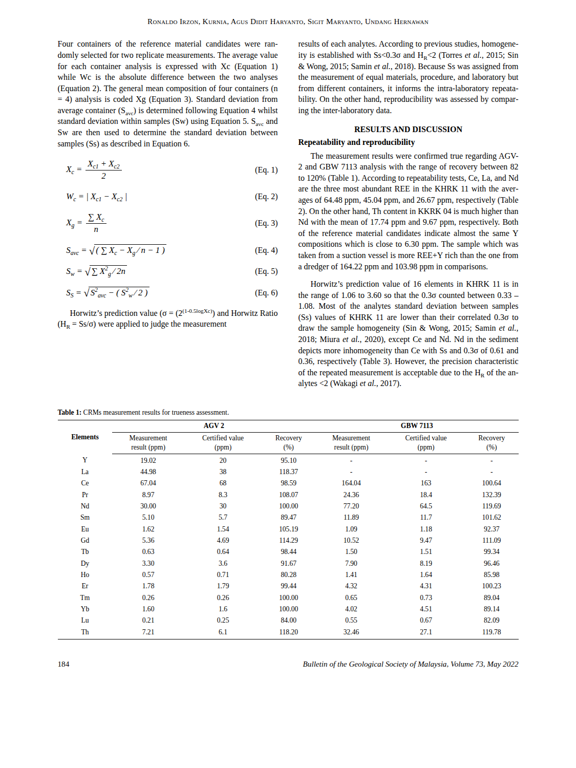Ronaldo Irzon, Kurnia, Agus Didit Haryanto, Sigit Maryanto, Undang Hernawan
Four containers of the reference material candidates were randomly selected for two replicate measurements. The average value for each container analysis is expressed with Xc (Equation 1) while Wc is the absolute difference between the two analyses (Equation 2). The general mean composition of four containers (n = 4) analysis is coded Xg (Equation 3). Standard deviation from average container (Savc) is determined following Equation 4 whilst standard deviation within samples (Sw) using Equation 5. Savc and Sw are then used to determine the standard deviation between samples (Ss) as described in Equation 6.
Xc = Xc1 + Xc2 2
(Eq. 1)
Wc = | Xc1 − Xc2 |
(Eq. 2)
Xg = ∑ Xc n
(Eq. 3)
Savc = ( ∑ Xc − Xg ⁄ n − 1 )
(Eq. 4)
Sw = ∑ X2g ⁄ 2n
(Eq. 5)
SS = S2avc − ( S2w ⁄ 2 )
(Eq. 6)
Horwitz’s prediction value (σ = (2(1-0.5logXc)) and Horwitz Ratio (HR = Ss/σ) were applied to judge the measurement
results of each analytes. According to previous studies, homogeneity is established with Ss<0.3σ and HR<2 (Torres et al., 2015; Sin & Wong, 2015; Samin et al., 2018). Because Ss was assigned from the measurement of equal materials, procedure, and laboratory but from different containers, it informs the intra-laboratory repeatability. On the other hand, reproducibility was assessed by comparing the inter-laboratory data.
Results and Discussion
Repeatability and reproducibility
The measurement results were confirmed true regarding AGV-2 and GBW 7113 analysis with the range of recovery between 82 to 120% (Table 1). According to repeatability tests, Ce, La, and Nd are the three most abundant REE in the KHRK 11 with the averages of 64.48 ppm, 45.04 ppm, and 26.67 ppm, respectively (Table 2). On the other hand, Th content in KKRK 04 is much higher than Nd with the mean of 17.74 ppm and 9.67 ppm, respectively. Both of the reference material candidates indicate almost the same Y compositions which is close to 6.30 ppm. The sample which was taken from a suction vessel is more REE+Y rich than the one from a dredger of 164.22 ppm and 103.98 ppm in comparisons.
Horwitz’s prediction value of 16 elements in KHRK 11 is in the range of 1.06 to 3.60 so that the 0.3σ counted between 0.33 – 1.08. Most of the analytes standard deviation between samples (Ss) values of KHRK 11 are lower than their correlated 0.3σ to draw the sample homogeneity (Sin & Wong, 2015; Samin et al., 2018; Miura et al., 2020), except Ce and Nd. Nd in the sediment depicts more inhomogeneity than Ce with Ss and 0.3σ of 0.61 and 0.36, respectively (Table 3). However, the precision characteristic of the repeated measurement is acceptable due to the HR of the analytes <2 (Wakagi et al., 2017).
Table 1: CRMs measurement results for trueness assessment.
| Elements | AGV 2 | GBW 7113 |
| --- | --- | --- |
| Measurement result (ppm) | Certified value (ppm) | Recovery (%) | Measurement result (ppm) | Certified value (ppm) | Recovery (%) |
| Y | 19.02 | 20 | 95.10 | - | - | - |
| La | 44.98 | 38 | 118.37 | - | - | - |
| Ce | 67.04 | 68 | 98.59 | 164.04 | 163 | 100.64 |
| Pr | 8.97 | 8.3 | 108.07 | 24.36 | 18.4 | 132.39 |
| Nd | 30.00 | 30 | 100.00 | 77.20 | 64.5 | 119.69 |
| Sm | 5.10 | 5.7 | 89.47 | 11.89 | 11.7 | 101.62 |
| Eu | 1.62 | 1.54 | 105.19 | 1.09 | 1.18 | 92.37 |
| Gd | 5.36 | 4.69 | 114.29 | 10.52 | 9.47 | 111.09 |
| Tb | 0.63 | 0.64 | 98.44 | 1.50 | 1.51 | 99.34 |
| Dy | 3.30 | 3.6 | 91.67 | 7.90 | 8.19 | 96.46 |
| Ho | 0.57 | 0.71 | 80.28 | 1.41 | 1.64 | 85.98 |
| Er | 1.78 | 1.79 | 99.44 | 4.32 | 4.31 | 100.23 |
| Tm | 0.26 | 0.26 | 100.00 | 0.65 | 0.73 | 89.04 |
| Yb | 1.60 | 1.6 | 100.00 | 4.02 | 4.51 | 89.14 |
| Lu | 0.21 | 0.25 | 84.00 | 0.55 | 0.67 | 82.09 |
| Th | 7.21 | 6.1 | 118.20 | 32.46 | 27.1 | 119.78 |
184
Bulletin of the Geological Society of Malaysia, Volume 73, May 2022